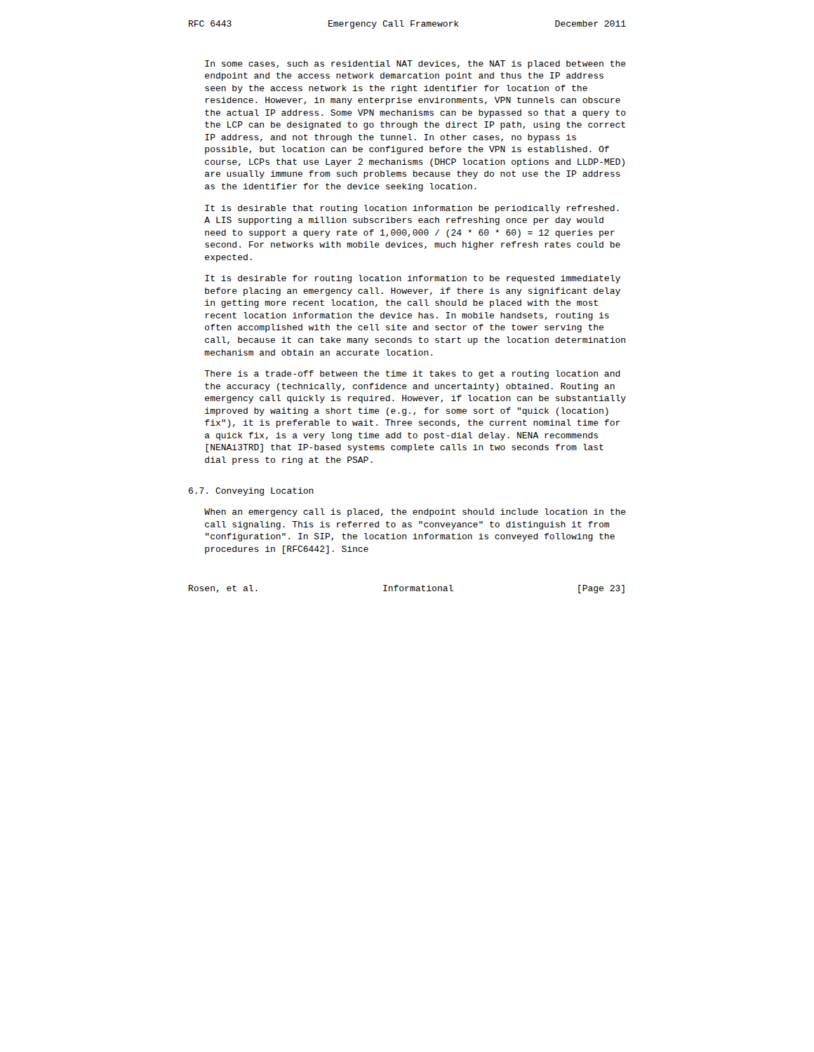RFC 6443 Emergency Call Framework December 2011
In some cases, such as residential NAT devices, the NAT is placed between the endpoint and the access network demarcation point and thus the IP address seen by the access network is the right identifier for location of the residence. However, in many enterprise environments, VPN tunnels can obscure the actual IP address. Some VPN mechanisms can be bypassed so that a query to the LCP can be designated to go through the direct IP path, using the correct IP address, and not through the tunnel. In other cases, no bypass is possible, but location can be configured before the VPN is established. Of course, LCPs that use Layer 2 mechanisms (DHCP location options and LLDP-MED) are usually immune from such problems because they do not use the IP address as the identifier for the device seeking location.
It is desirable that routing location information be periodically refreshed. A LIS supporting a million subscribers each refreshing once per day would need to support a query rate of 1,000,000 / (24 * 60 * 60) = 12 queries per second. For networks with mobile devices, much higher refresh rates could be expected.
It is desirable for routing location information to be requested immediately before placing an emergency call. However, if there is any significant delay in getting more recent location, the call should be placed with the most recent location information the device has. In mobile handsets, routing is often accomplished with the cell site and sector of the tower serving the call, because it can take many seconds to start up the location determination mechanism and obtain an accurate location.
There is a trade-off between the time it takes to get a routing location and the accuracy (technically, confidence and uncertainty) obtained. Routing an emergency call quickly is required. However, if location can be substantially improved by waiting a short time (e.g., for some sort of "quick (location) fix"), it is preferable to wait. Three seconds, the current nominal time for a quick fix, is a very long time add to post-dial delay. NENA recommends [NENAi3TRD] that IP-based systems complete calls in two seconds from last dial press to ring at the PSAP.
6.7. Conveying Location
When an emergency call is placed, the endpoint should include location in the call signaling. This is referred to as "conveyance" to distinguish it from "configuration". In SIP, the location information is conveyed following the procedures in [RFC6442]. Since
Rosen, et al. Informational [Page 23]